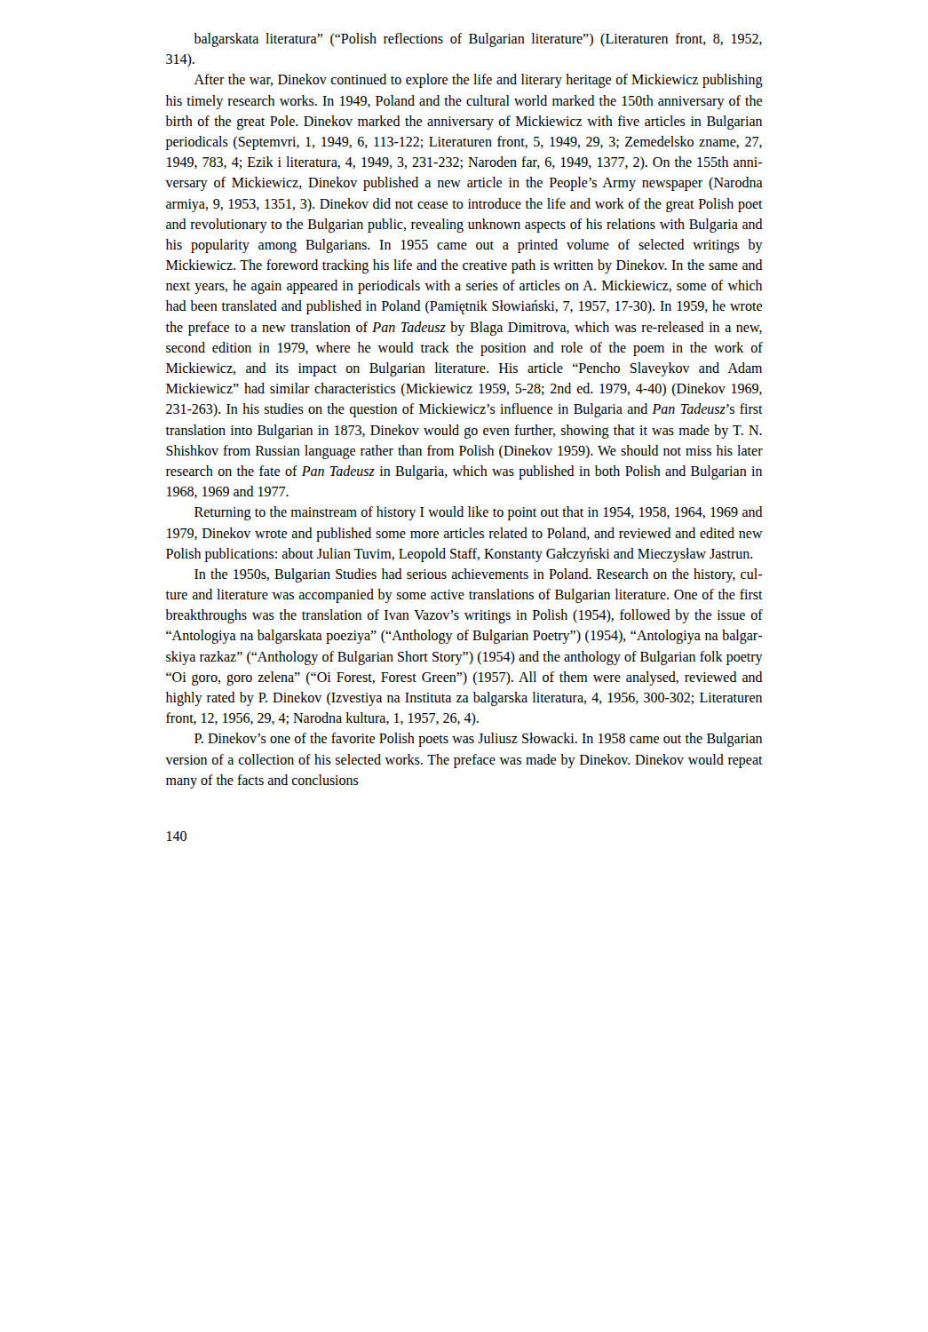balgarskata literatura” (“Polish reflections of Bulgarian literature”) (Literaturen front, 8, 1952, 314).
After the war, Dinekov continued to explore the life and literary heritage of Mickiewicz publishing his timely research works. In 1949, Poland and the cultural world marked the 150th anniversary of the birth of the great Pole. Dinekov marked the anniversary of Mickiewicz with five articles in Bulgarian periodicals (Septemvri, 1, 1949, 6, 113-122; Literaturen front, 5, 1949, 29, 3; Zemedelsko zname, 27, 1949, 783, 4; Ezik i literatura, 4, 1949, 3, 231-232; Naroden far, 6, 1949, 1377, 2). On the 155th anniversary of Mickiewicz, Dinekov published a new article in the People’s Army newspaper (Narodna armiya, 9, 1953, 1351, 3). Dinekov did not cease to introduce the life and work of the great Polish poet and revolutionary to the Bulgarian public, revealing unknown aspects of his relations with Bulgaria and his popularity among Bulgarians. In 1955 came out a printed volume of selected writings by Mickiewicz. The foreword tracking his life and the creative path is written by Dinekov. In the same and next years, he again appeared in periodicals with a series of articles on A. Mickiewicz, some of which had been translated and published in Poland (Pamiętnik Słowiański, 7, 1957, 17-30). In 1959, he wrote the preface to a new translation of Pan Tadeusz by Blaga Dimitrova, which was re-released in a new, second edition in 1979, where he would track the position and role of the poem in the work of Mickiewicz, and its impact on Bulgarian literature. His article “Pencho Slaveykov and Adam Mickiewicz” had similar characteristics (Mickiewicz 1959, 5-28; 2nd ed. 1979, 4-40) (Dinekov 1969, 231-263). In his studies on the question of Mickiewicz’s influence in Bulgaria and Pan Tadeusz’s first translation into Bulgarian in 1873, Dinekov would go even further, showing that it was made by T. N. Shishkov from Russian language rather than from Polish (Dinekov 1959). We should not miss his later research on the fate of Pan Tadeusz in Bulgaria, which was published in both Polish and Bulgarian in 1968, 1969 and 1977.
Returning to the mainstream of history I would like to point out that in 1954, 1958, 1964, 1969 and 1979, Dinekov wrote and published some more articles related to Poland, and reviewed and edited new Polish publications: about Julian Tuvim, Leopold Staff, Konstanty Gałczyński and Mieczysław Jastrun.
In the 1950s, Bulgarian Studies had serious achievements in Poland. Research on the history, culture and literature was accompanied by some active translations of Bulgarian literature. One of the first breakthroughs was the translation of Ivan Vazov’s writings in Polish (1954), followed by the issue of “Antologiya na balgarskata poeziya” (“Anthology of Bulgarian Poetry”) (1954), “Antologiya na balgarskiya razkaz” (“Anthology of Bulgarian Short Story”) (1954) and the anthology of Bulgarian folk poetry “Oi goro, goro zelena” (“Oi Forest, Forest Green”) (1957). All of them were analysed, reviewed and highly rated by P. Dinekov (Izvestiya na Instituta za balgarska literatura, 4, 1956, 300-302; Literaturen front, 12, 1956, 29, 4; Narodna kultura, 1, 1957, 26, 4).
P. Dinekov’s one of the favorite Polish poets was Juliusz Słowacki. In 1958 came out the Bulgarian version of a collection of his selected works. The preface was made by Dinekov. Dinekov would repeat many of the facts and conclusions
140